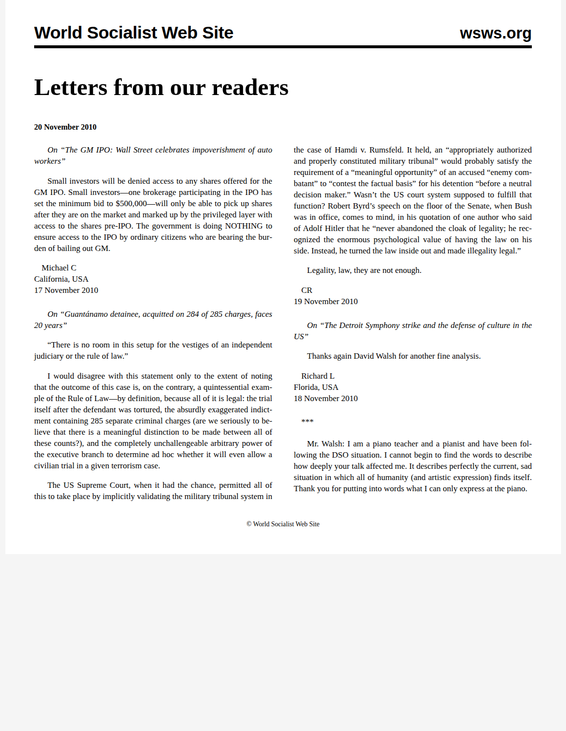World Socialist Web Site
wsws.org
Letters from our readers
20 November 2010
On “The GM IPO: Wall Street celebrates impoverishment of auto workers”
Small investors will be denied access to any shares offered for the GM IPO. Small investors—one brokerage participating in the IPO has set the minimum bid to $500,000—will only be able to pick up shares after they are on the market and marked up by the privileged layer with access to the shares pre-IPO. The government is doing NOTHING to ensure access to the IPO by ordinary citizens who are bearing the burden of bailing out GM.
Michael C
California, USA
17 November 2010
On “Guantánamo detainee, acquitted on 284 of 285 charges, faces 20 years”
“There is no room in this setup for the vestiges of an independent judiciary or the rule of law.”
I would disagree with this statement only to the extent of noting that the outcome of this case is, on the contrary, a quintessential example of the Rule of Law—by definition, because all of it is legal: the trial itself after the defendant was tortured, the absurdly exaggerated indictment containing 285 separate criminal charges (are we seriously to believe that there is a meaningful distinction to be made between all of these counts?), and the completely unchallengeable arbitrary power of the executive branch to determine ad hoc whether it will even allow a civilian trial in a given terrorism case.
The US Supreme Court, when it had the chance, permitted all of this to take place by implicitly validating the military tribunal system in the case of Hamdi v. Rumsfeld. It held, an “appropriately authorized and properly constituted military tribunal” would probably satisfy the requirement of a “meaningful opportunity” of an accused “enemy combatant” to “contest the factual basis” for his detention “before a neutral decision maker.” Wasn’t the US court system supposed to fulfill that function? Robert Byrd’s speech on the floor of the Senate, when Bush was in office, comes to mind, in his quotation of one author who said of Adolf Hitler that he “never abandoned the cloak of legality; he recognized the enormous psychological value of having the law on his side. Instead, he turned the law inside out and made illegality legal.”
Legality, law, they are not enough.
CR
19 November 2010
On “The Detroit Symphony strike and the defense of culture in the US”
Thanks again David Walsh for another fine analysis.
Richard L
Florida, USA
18 November 2010
***
Mr. Walsh: I am a piano teacher and a pianist and have been following the DSO situation. I cannot begin to find the words to describe how deeply your talk affected me. It describes perfectly the current, sad situation in which all of humanity (and artistic expression) finds itself. Thank you for putting into words what I can only express at the piano.
© World Socialist Web Site